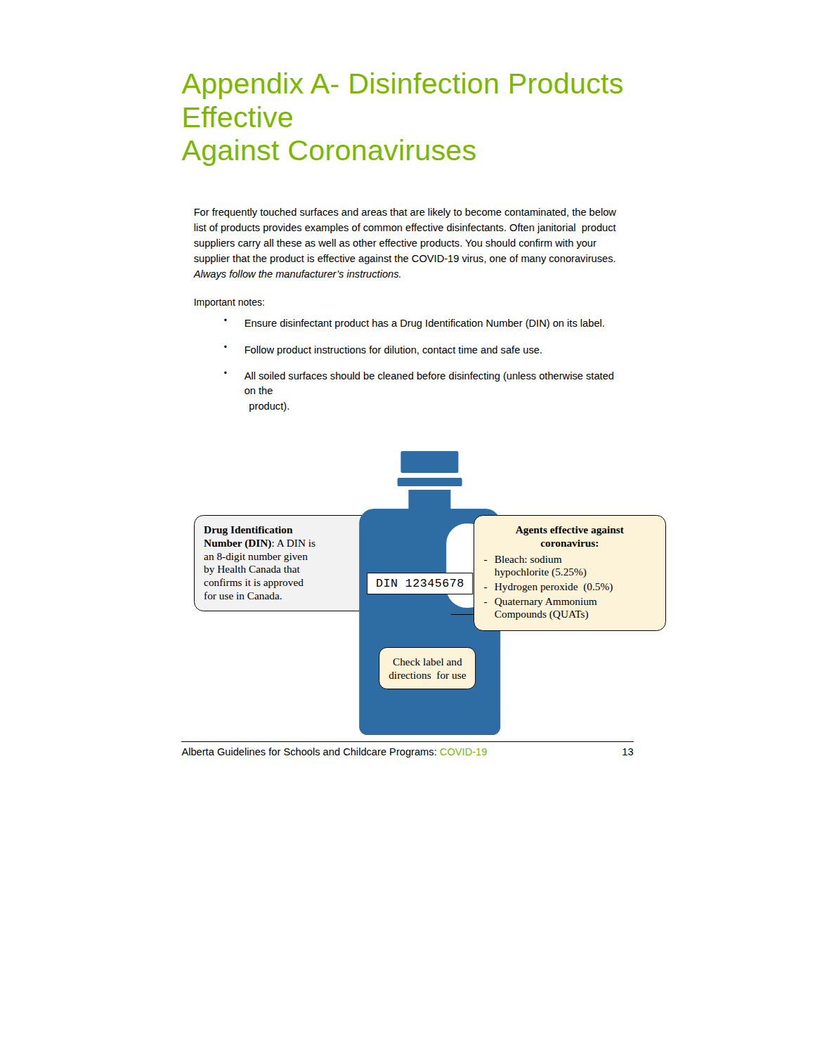Appendix A- Disinfection Products Effective
Against Coronaviruses
For frequently touched surfaces and areas that are likely to become contaminated, the below list of products provides examples of common effective disinfectants. Often janitorial product suppliers carry all these as well as other effective products. You should confirm with your supplier that the product is effective against the COVID-19 virus, one of many conoraviruses. Always follow the manufacturer’s instructions.
Important notes:
Ensure disinfectant product has a Drug Identification Number (DIN) on its label.
Follow product instructions for dilution, contact time and safe use.
All soiled surfaces should be cleaned before disinfecting (unless otherwise stated on theproduct).
Drug Identification
Number (DIN): A DIN is
an 8-digit number given
by Health Canada that
confirms it is approved
for use in Canada.
DIN 12345678
Check label and
directions for use
Agents effective against
coronavirus:
| - | Bleach: sodium hypochlorite (5.25%) |
| - | Hydrogen peroxide (0.5%) |
| - | Quaternary Ammonium Compounds (QUATs) |
Alberta Guidelines for Schools and Childcare Programs: COVID-19
13